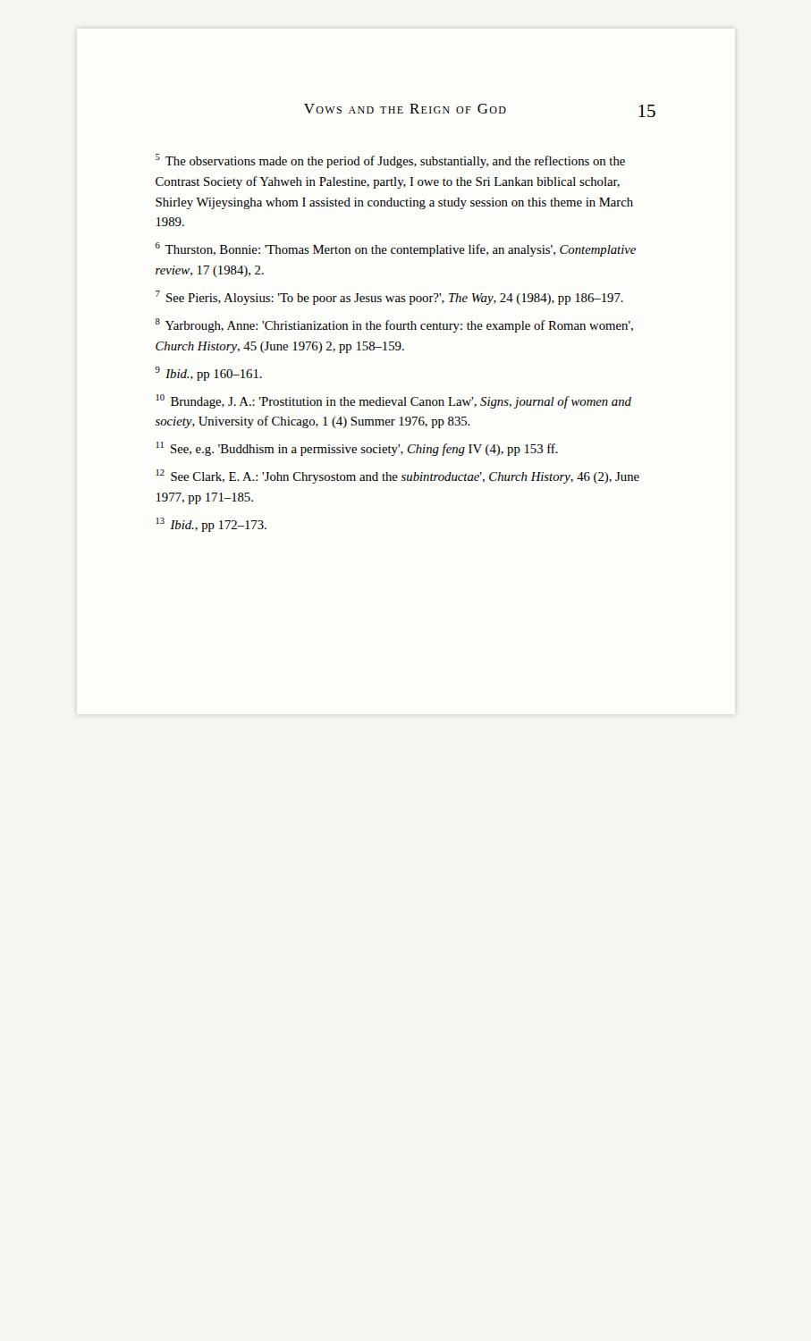Vows and the Reign of God 15
5 The observations made on the period of Judges, substantially, and the reflections on the Contrast Society of Yahweh in Palestine, partly, I owe to the Sri Lankan biblical scholar, Shirley Wijeysingha whom I assisted in conducting a study session on this theme in March 1989.
6 Thurston, Bonnie: 'Thomas Merton on the contemplative life, an analysis', Contemplative review, 17 (1984), 2.
7 See Pieris, Aloysius: 'To be poor as Jesus was poor?', The Way, 24 (1984), pp 186–197.
8 Yarbrough, Anne: 'Christianization in the fourth century: the example of Roman women', Church History, 45 (June 1976) 2, pp 158–159.
9 Ibid., pp 160–161.
10 Brundage, J. A.: 'Prostitution in the medieval Canon Law', Signs, journal of women and society, University of Chicago, 1 (4) Summer 1976, pp 835.
11 See, e.g. 'Buddhism in a permissive society', Ching feng IV (4), pp 153 ff.
12 See Clark, E. A.: 'John Chrysostom and the subintroductae', Church History, 46 (2), June 1977, pp 171–185.
13 Ibid., pp 172–173.